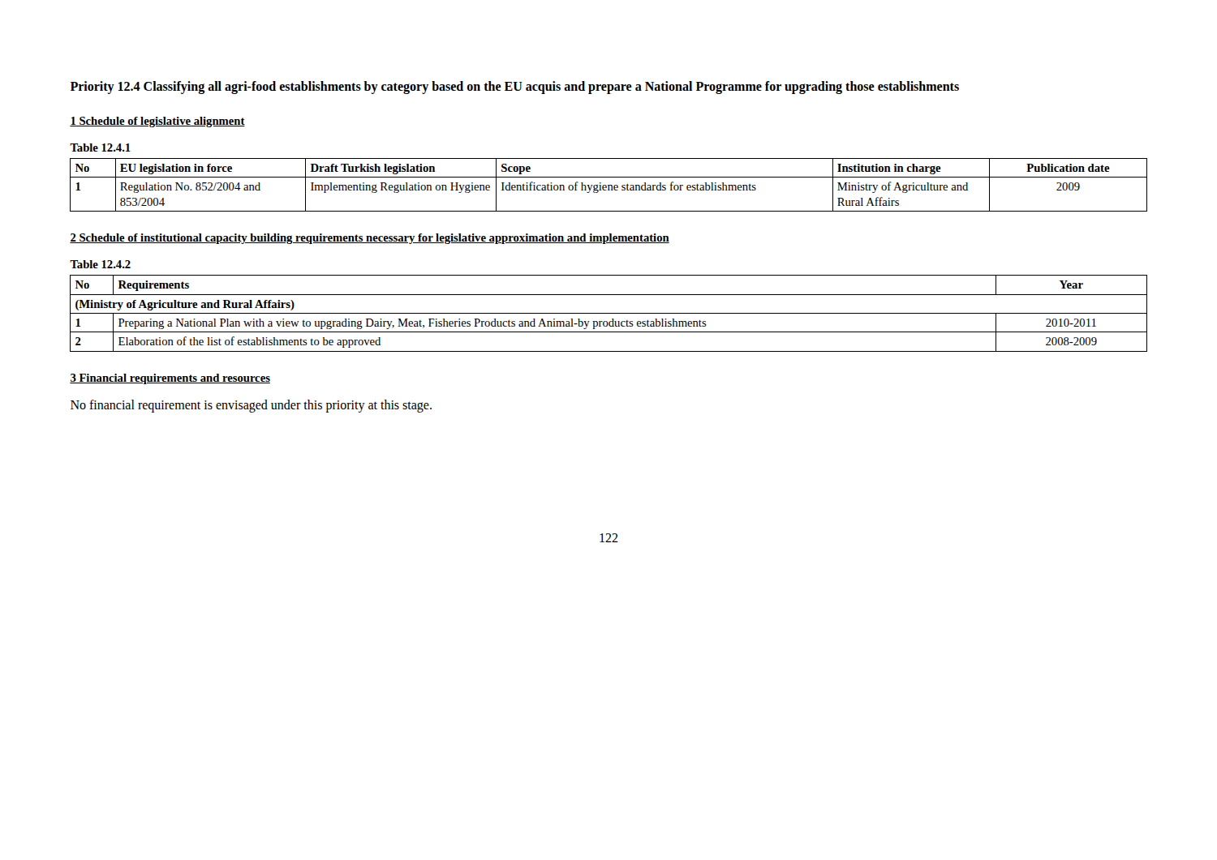Priority 12.4 Classifying all agri-food establishments by category based on the EU acquis and prepare a National Programme for upgrading those establishments
1 Schedule of legislative alignment
Table 12.4.1
| No | EU legislation in force | Draft Turkish legislation | Scope | Institution in charge | Publication date |
| --- | --- | --- | --- | --- | --- |
| 1 | Regulation No. 852/2004 and 853/2004 | Implementing Regulation on Hygiene | Identification of hygiene standards for establishments | Ministry of Agriculture and Rural Affairs | 2009 |
2 Schedule of institutional capacity building requirements necessary for legislative approximation and implementation
Table 12.4.2
| No | Requirements | Year |
| --- | --- | --- |
| (Ministry of Agriculture and Rural Affairs) |
| 1 | Preparing a National Plan with a view to upgrading Dairy, Meat, Fisheries Products and Animal-by products establishments | 2010-2011 |
| 2 | Elaboration of the list of establishments to be approved | 2008-2009 |
3 Financial requirements and resources
No financial requirement is envisaged under this priority at this stage.
122